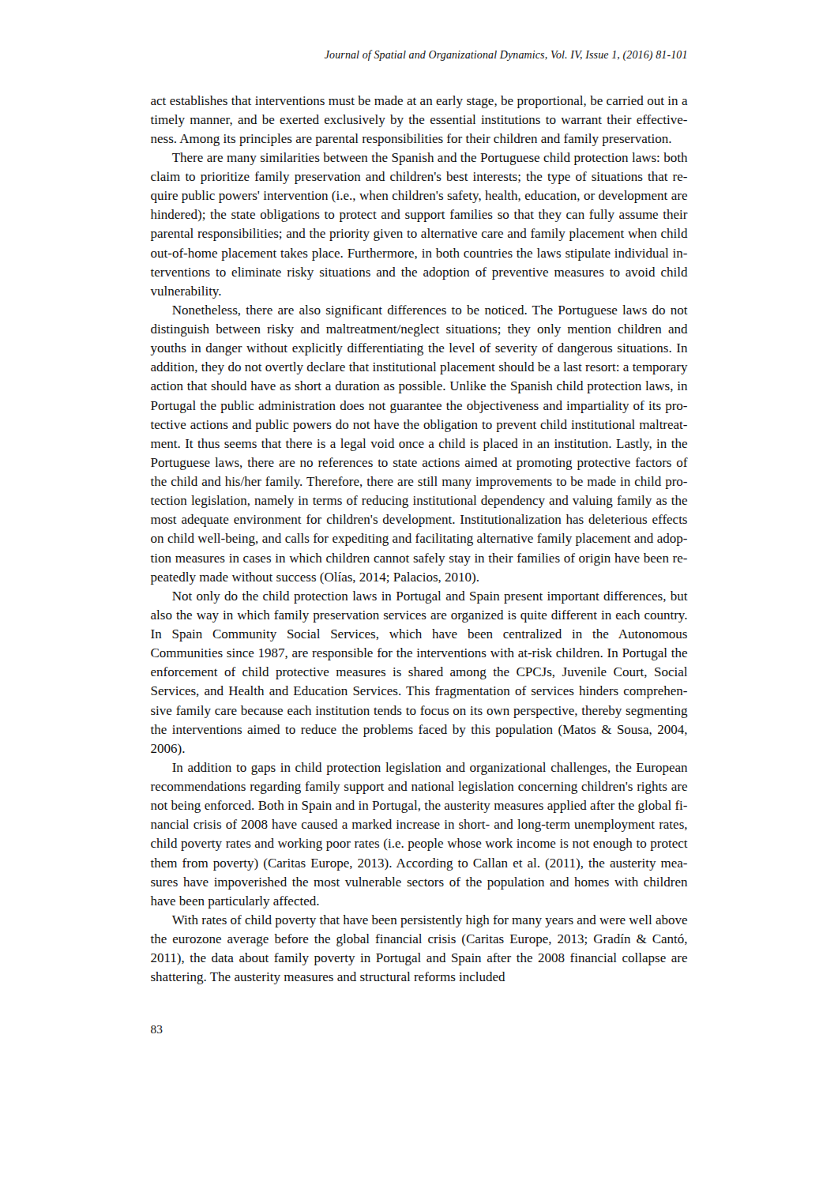Journal of Spatial and Organizational Dynamics, Vol. IV, Issue 1, (2016) 81-101
act establishes that interventions must be made at an early stage, be proportional, be carried out in a timely manner, and be exerted exclusively by the essential institutions to warrant their effectiveness. Among its principles are parental responsibilities for their children and family preservation.
There are many similarities between the Spanish and the Portuguese child protection laws: both claim to prioritize family preservation and children's best interests; the type of situations that require public powers' intervention (i.e., when children's safety, health, education, or development are hindered); the state obligations to protect and support families so that they can fully assume their parental responsibilities; and the priority given to alternative care and family placement when child out-of-home placement takes place. Furthermore, in both countries the laws stipulate individual interventions to eliminate risky situations and the adoption of preventive measures to avoid child vulnerability.
Nonetheless, there are also significant differences to be noticed. The Portuguese laws do not distinguish between risky and maltreatment/neglect situations; they only mention children and youths in danger without explicitly differentiating the level of severity of dangerous situations. In addition, they do not overtly declare that institutional placement should be a last resort: a temporary action that should have as short a duration as possible. Unlike the Spanish child protection laws, in Portugal the public administration does not guarantee the objectiveness and impartiality of its protective actions and public powers do not have the obligation to prevent child institutional maltreatment. It thus seems that there is a legal void once a child is placed in an institution. Lastly, in the Portuguese laws, there are no references to state actions aimed at promoting protective factors of the child and his/her family. Therefore, there are still many improvements to be made in child protection legislation, namely in terms of reducing institutional dependency and valuing family as the most adequate environment for children's development. Institutionalization has deleterious effects on child well-being, and calls for expediting and facilitating alternative family placement and adoption measures in cases in which children cannot safely stay in their families of origin have been repeatedly made without success (Olías, 2014; Palacios, 2010).
Not only do the child protection laws in Portugal and Spain present important differences, but also the way in which family preservation services are organized is quite different in each country. In Spain Community Social Services, which have been centralized in the Autonomous Communities since 1987, are responsible for the interventions with at-risk children. In Portugal the enforcement of child protective measures is shared among the CPCJs, Juvenile Court, Social Services, and Health and Education Services. This fragmentation of services hinders comprehensive family care because each institution tends to focus on its own perspective, thereby segmenting the interventions aimed to reduce the problems faced by this population (Matos & Sousa, 2004, 2006).
In addition to gaps in child protection legislation and organizational challenges, the European recommendations regarding family support and national legislation concerning children's rights are not being enforced. Both in Spain and in Portugal, the austerity measures applied after the global financial crisis of 2008 have caused a marked increase in short- and long-term unemployment rates, child poverty rates and working poor rates (i.e. people whose work income is not enough to protect them from poverty) (Caritas Europe, 2013). According to Callan et al. (2011), the austerity measures have impoverished the most vulnerable sectors of the population and homes with children have been particularly affected.
With rates of child poverty that have been persistently high for many years and were well above the eurozone average before the global financial crisis (Caritas Europe, 2013; Gradín & Cantó, 2011), the data about family poverty in Portugal and Spain after the 2008 financial collapse are shattering. The austerity measures and structural reforms included
83